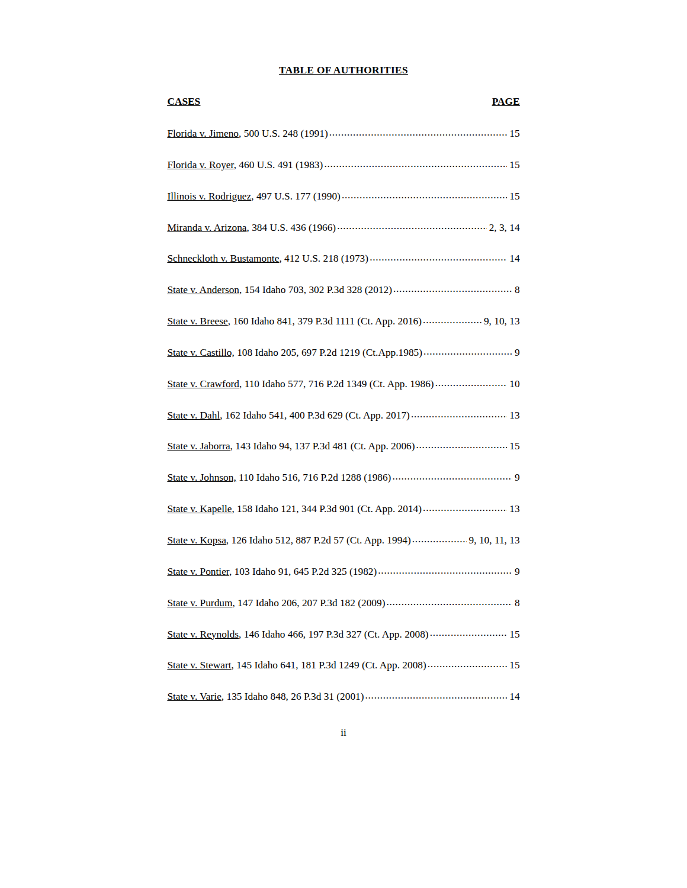TABLE OF AUTHORITIES
CASES PAGE
Florida v. Jimeno, 500 U.S. 248 (1991) 15
Florida v. Royer, 460 U.S. 491 (1983) 15
Illinois v. Rodriguez, 497 U.S. 177 (1990) 15
Miranda v. Arizona, 384 U.S. 436 (1966) 2, 3, 14
Schneckloth v. Bustamonte, 412 U.S. 218 (1973) 14
State v. Anderson, 154 Idaho 703, 302 P.3d 328 (2012) 8
State v. Breese, 160 Idaho 841, 379 P.3d 1111 (Ct. App. 2016) 9, 10, 13
State v. Castillo, 108 Idaho 205, 697 P.2d 1219 (Ct.App.1985) 9
State v. Crawford, 110 Idaho 577, 716 P.2d 1349 (Ct. App. 1986) 10
State v. Dahl, 162 Idaho 541, 400 P.3d 629 (Ct. App. 2017) 13
State v. Jaborra, 143 Idaho 94, 137 P.3d 481 (Ct. App. 2006) 15
State v. Johnson, 110 Idaho 516, 716 P.2d 1288 (1986) 9
State v. Kapelle, 158 Idaho 121, 344 P.3d 901 (Ct. App. 2014) 13
State v. Kopsa, 126 Idaho 512, 887 P.2d 57 (Ct. App. 1994) 9, 10, 11, 13
State v. Pontier, 103 Idaho 91, 645 P.2d 325 (1982) 9
State v. Purdum, 147 Idaho 206, 207 P.3d 182 (2009) 8
State v. Reynolds, 146 Idaho 466, 197 P.3d 327 (Ct. App. 2008) 15
State v. Stewart, 145 Idaho 641, 181 P.3d 1249 (Ct. App. 2008) 15
State v. Varie, 135 Idaho 848, 26 P.3d 31 (2001) 14
ii